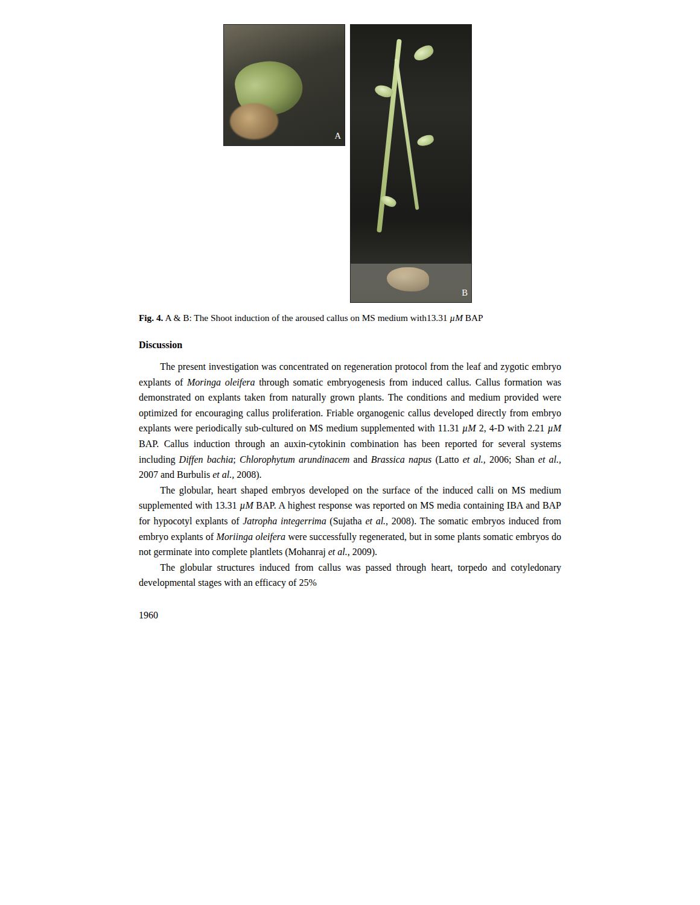A
B
Fig. 4. A & B: The Shoot induction of the aroused callus on MS medium with13.31 µM BAP
Discussion
The present investigation was concentrated on regeneration protocol from the leaf and zygotic embryo explants of Moringa oleifera through somatic embryogenesis from induced callus. Callus formation was demonstrated on explants taken from naturally grown plants. The conditions and medium provided were optimized for encouraging callus proliferation. Friable organogenic callus developed directly from embryo explants were periodically sub-cultured on MS medium supplemented with 11.31 µM 2, 4-D with 2.21 µM BAP. Callus induction through an auxin-cytokinin combination has been reported for several systems including Diffen bachia; Chlorophytum arundinacem and Brassica napus (Latto et al., 2006; Shan et al., 2007 and Burbulis et al., 2008).
The globular, heart shaped embryos developed on the surface of the induced calli on MS medium supplemented with 13.31 µM BAP. A highest response was reported on MS media containing IBA and BAP for hypocotyl explants of Jatropha integerrima (Sujatha et al., 2008). The somatic embryos induced from embryo explants of Moriinga oleifera were successfully regenerated, but in some plants somatic embryos do not germinate into complete plantlets (Mohanraj et al., 2009).
The globular structures induced from callus was passed through heart, torpedo and cotyledonary developmental stages with an efficacy of 25%
1960